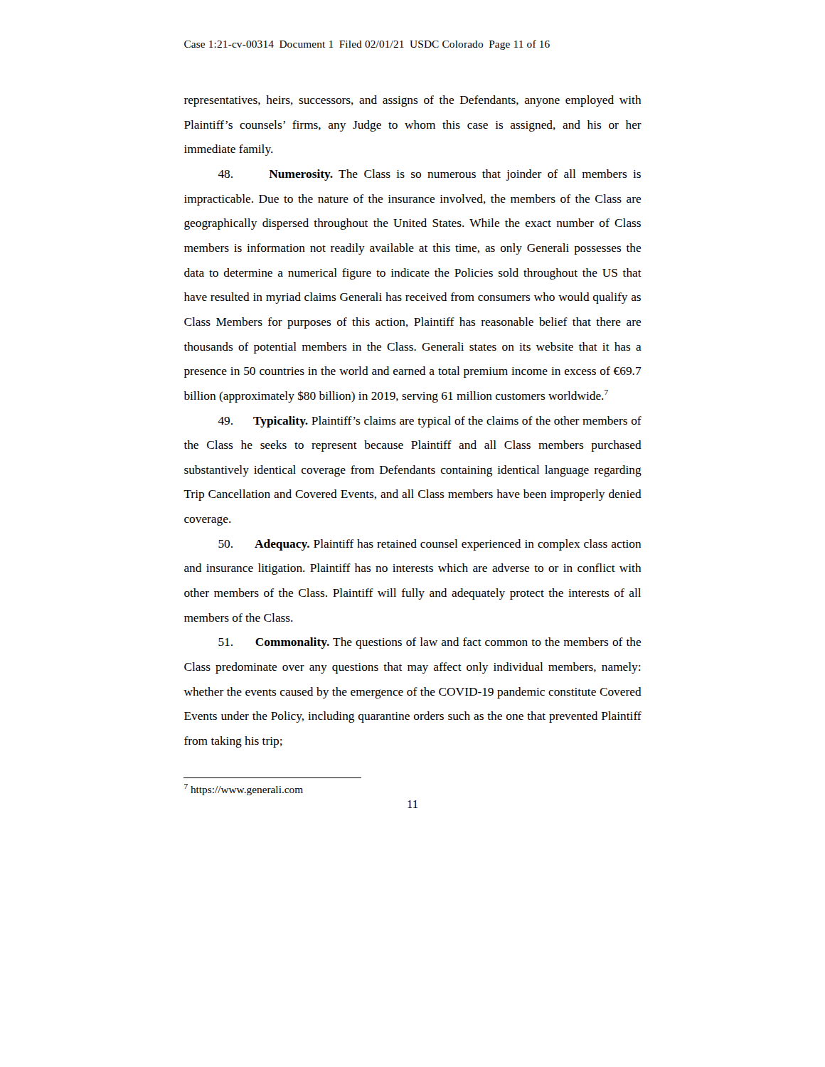Case 1:21-cv-00314 Document 1 Filed 02/01/21 USDC Colorado Page 11 of 16
representatives, heirs, successors, and assigns of the Defendants, anyone employed with Plaintiff’s counsels’ firms, any Judge to whom this case is assigned, and his or her immediate family.
48. Numerosity. The Class is so numerous that joinder of all members is impracticable. Due to the nature of the insurance involved, the members of the Class are geographically dispersed throughout the United States. While the exact number of Class members is information not readily available at this time, as only Generali possesses the data to determine a numerical figure to indicate the Policies sold throughout the US that have resulted in myriad claims Generali has received from consumers who would qualify as Class Members for purposes of this action, Plaintiff has reasonable belief that there are thousands of potential members in the Class. Generali states on its website that it has a presence in 50 countries in the world and earned a total premium income in excess of €69.7 billion (approximately $80 billion) in 2019, serving 61 million customers worldwide.7
49. Typicality. Plaintiff’s claims are typical of the claims of the other members of the Class he seeks to represent because Plaintiff and all Class members purchased substantively identical coverage from Defendants containing identical language regarding Trip Cancellation and Covered Events, and all Class members have been improperly denied coverage.
50. Adequacy. Plaintiff has retained counsel experienced in complex class action and insurance litigation. Plaintiff has no interests which are adverse to or in conflict with other members of the Class. Plaintiff will fully and adequately protect the interests of all members of the Class.
51. Commonality. The questions of law and fact common to the members of the Class predominate over any questions that may affect only individual members, namely: whether the events caused by the emergence of the COVID-19 pandemic constitute Covered Events under the Policy, including quarantine orders such as the one that prevented Plaintiff from taking his trip;
7 https://www.generali.com
11